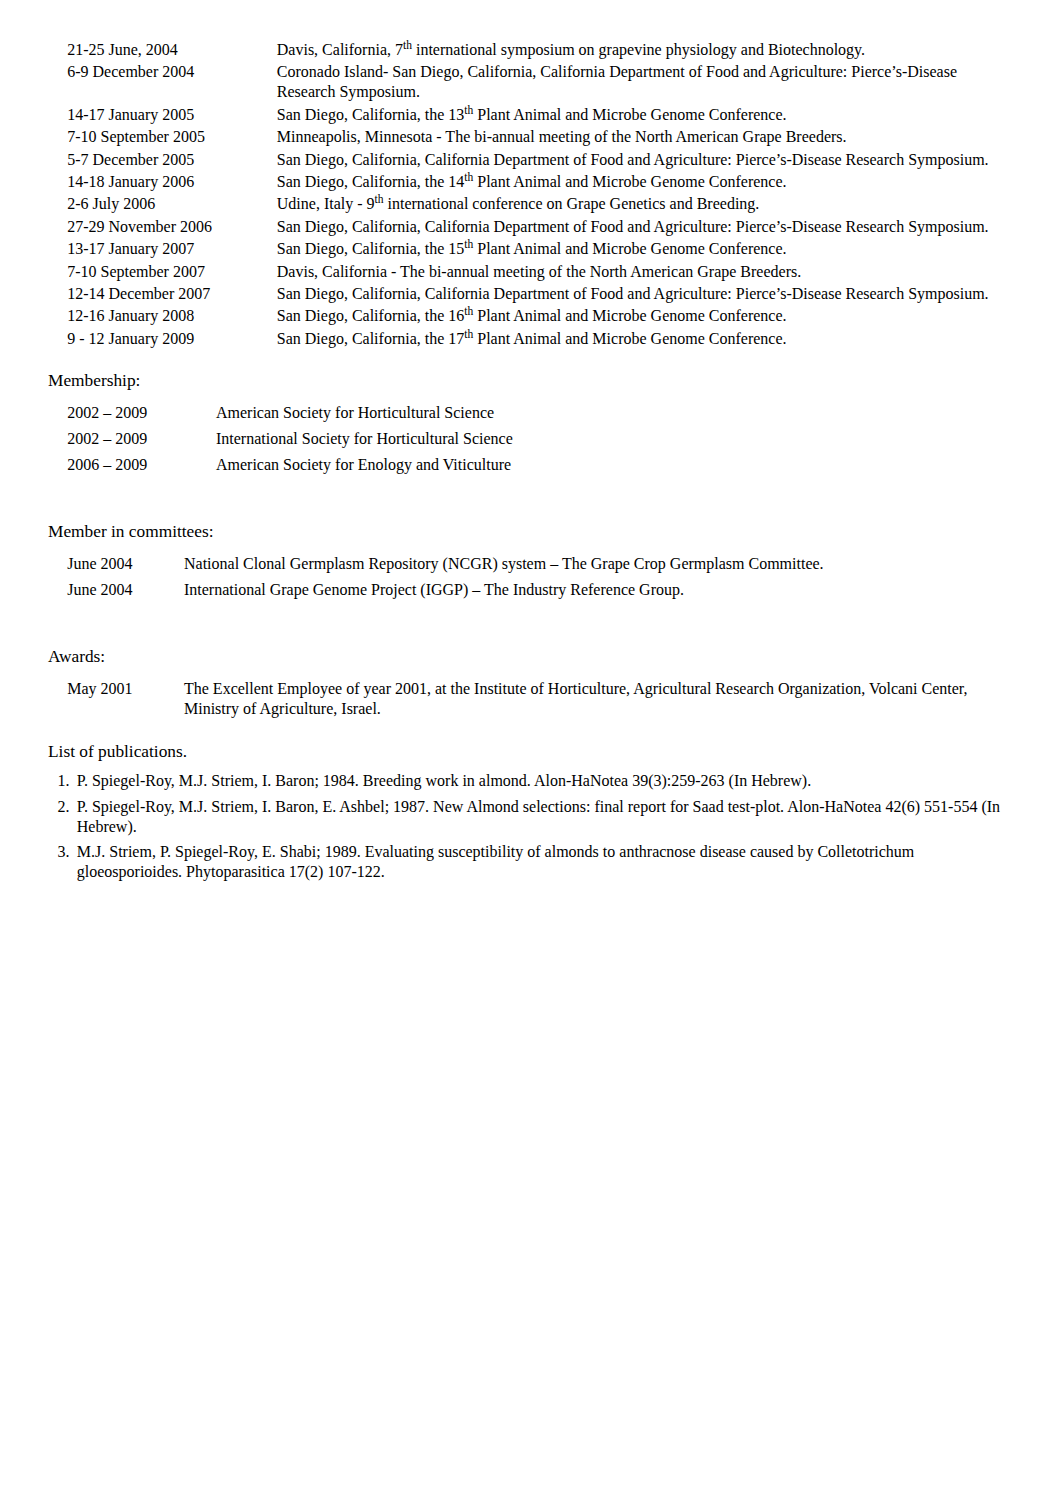| 21-25 June, 2004 | Davis, California, 7 th international symposium on grapevine physiology and Biotechnology. |
| 6-9 December 2004 | Coronado Island- San Diego, California, California Department of Food and Agriculture: Pierce’s-Disease Research Symposium. |
| 14-17 January 2005 | San Diego, California, the 13 th Plant Animal and Microbe Genome Conference. |
| 7-10 September 2005 | Minneapolis, Minnesota - The bi-annual meeting of the North American Grape Breeders. |
| 5-7 December 2005 | San Diego, California, California Department of Food and Agriculture: Pierce’s-Disease Research Symposium. |
| 14-18 January 2006 | San Diego, California, the 14 th Plant Animal and Microbe Genome Conference. |
| 2-6 July 2006 | Udine, Italy - 9 th international conference on Grape Genetics and Breeding. |
| 27-29 November 2006 | San Diego, California, California Department of Food and Agriculture: Pierce’s-Disease Research Symposium. |
| 13-17 January 2007 | San Diego, California, the 15 th Plant Animal and Microbe Genome Conference. |
| 7-10 September 2007 | Davis, California - The bi-annual meeting of the North American Grape Breeders. |
| 12-14 December 2007 | San Diego, California, California Department of Food and Agriculture: Pierce’s-Disease Research Symposium. |
| 12-16 January 2008 | San Diego, California, the 16 th Plant Animal and Microbe Genome Conference. |
| 9 - 12 January 2009 | San Diego, California, the 17 th Plant Animal and Microbe Genome Conference. |
Membership:
| 2002 – 2009 | American Society for Horticultural Science |
| 2002 – 2009 | International Society for Horticultural Science |
| 2006 – 2009 | American Society for Enology and Viticulture |
Member in committees:
| June 2004 | National Clonal Germplasm Repository (NCGR) system – The Grape Crop Germplasm Committee. |
| June 2004 | International Grape Genome Project (IGGP) – The Industry Reference Group. |
Awards:
| May 2001 | The Excellent Employee of year 2001, at the Institute of Horticulture, Agricultural Research Organization, Volcani Center, Ministry of Agriculture, Israel. |
List of publications.
P. Spiegel-Roy, M.J. Striem, I. Baron; 1984. Breeding work in almond. Alon-HaNotea 39(3):259-263 (In Hebrew).
P. Spiegel-Roy, M.J. Striem, I. Baron, E. Ashbel; 1987. New Almond selections: final report for Saad test-plot. Alon-HaNotea 42(6) 551-554 (In Hebrew).
M.J. Striem, P. Spiegel-Roy, E. Shabi; 1989. Evaluating susceptibility of almonds to anthracnose disease caused by Colletotrichum gloeosporioides. Phytoparasitica 17(2) 107-122.